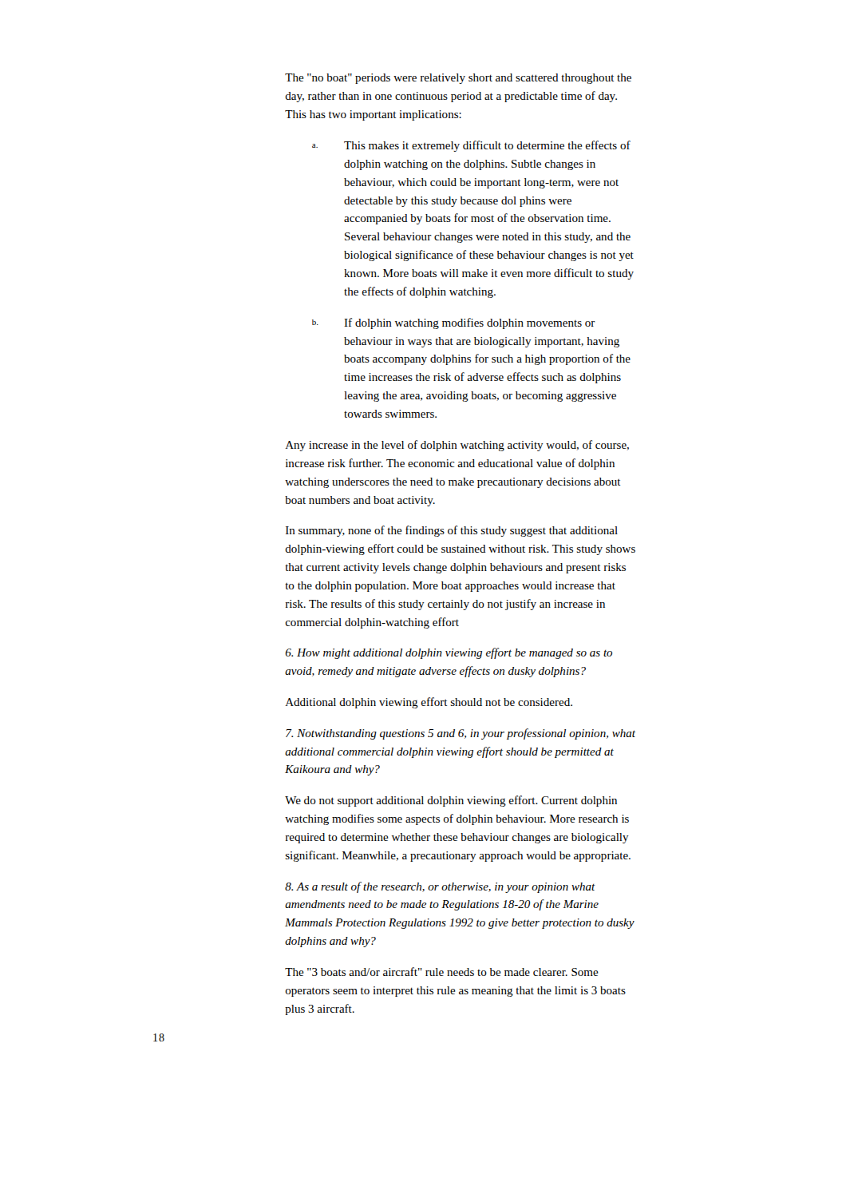The "no boat" periods were relatively short and scattered throughout the day, rather than in one continuous period at a predictable time of day. This has two important implications:
a.
This makes it extremely difficult to determine the effects of dolphin watching on the dolphins. Subtle changes in behaviour, which could be important long-term, were not detectable by this study because dol phins were accompanied by boats for most of the observation time. Several behaviour changes were noted in this study, and the biological significance of these behaviour changes is not yet known. More boats will make it even more difficult to study the effects of dolphin watching.
b.
If dolphin watching modifies dolphin movements or behaviour in ways that are biologically important, having boats accompany dolphins for such a high proportion of the time increases the risk of adverse effects such as dolphins leaving the area, avoiding boats, or becoming aggressive towards swimmers.
Any increase in the level of dolphin watching activity would, of course, increase risk further. The economic and educational value of dolphin watching underscores the need to make precautionary decisions about boat numbers and boat activity.
In summary, none of the findings of this study suggest that additional dolphin-viewing effort could be sustained without risk. This study shows that current activity levels change dolphin behaviours and present risks to the dolphin population. More boat approaches would increase that risk. The results of this study certainly do not justify an increase in commercial dolphin-watching effort
6. How might additional dolphin viewing effort be managed so as to avoid, remedy and mitigate adverse effects on dusky dolphins?
Additional dolphin viewing effort should not be considered.
7. Notwithstanding questions 5 and 6, in your professional opinion, what additional commercial dolphin viewing effort should be permitted at Kaikoura and why?
We do not support additional dolphin viewing effort. Current dolphin watching modifies some aspects of dolphin behaviour. More research is required to determine whether these behaviour changes are biologically significant. Meanwhile, a precautionary approach would be appropriate.
8. As a result of the research, or otherwise, in your opinion what amendments need to be made to Regulations 18-20 of the Marine Mammals Protection Regulations 1992 to give better protection to dusky dolphins and why?
The "3 boats and/or aircraft" rule needs to be made clearer. Some operators seem to interpret this rule as meaning that the limit is 3 boats plus 3 aircraft.
18